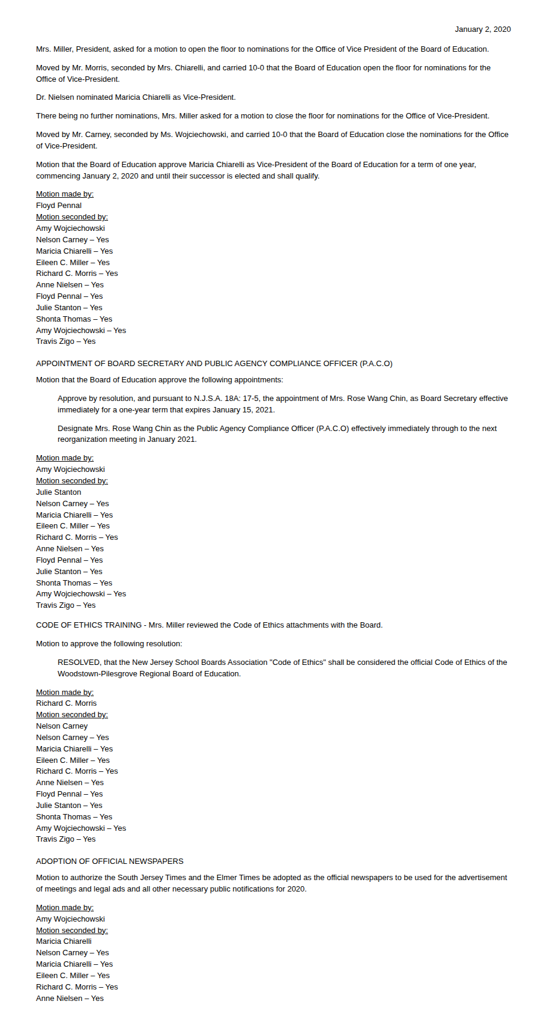January 2, 2020
Mrs. Miller, President, asked for a motion to open the floor to nominations for the Office of Vice President of the Board of Education.
Moved by Mr. Morris, seconded by Mrs. Chiarelli, and carried 10-0 that the Board of Education open the floor for nominations for the Office of Vice-President.
Dr. Nielsen nominated Maricia Chiarelli as Vice-President.
There being no further nominations, Mrs. Miller asked for a motion to close the floor for nominations for the Office of Vice-President.
Moved by Mr. Carney, seconded by Ms. Wojciechowski, and carried 10-0 that the Board of Education close the nominations for the Office of Vice-President.
Motion that the Board of Education approve Maricia Chiarelli as Vice-President of the Board of Education for a term of one year, commencing January 2, 2020 and until their successor is elected and shall qualify.
Motion made by: Floyd Pennal Motion seconded by: Amy Wojciechowski Nelson Carney – Yes Maricia Chiarelli – Yes Eileen C. Miller – Yes Richard C. Morris – Yes Anne Nielsen – Yes Floyd Pennal – Yes Julie Stanton – Yes Shonta Thomas – Yes Amy Wojciechowski – Yes Travis Zigo – Yes
Appointment of Board Secretary and Public Agency Compliance Officer (P.A.C.O)
Motion that the Board of Education approve the following appointments:
Approve by resolution, and pursuant to N.J.S.A. 18A: 17-5, the appointment of Mrs. Rose Wang Chin, as Board Secretary effective immediately for a one-year term that expires January 15, 2021.
Designate Mrs. Rose Wang Chin as the Public Agency Compliance Officer (P.A.C.O) effectively immediately through to the next reorganization meeting in January 2021.
Motion made by: Amy Wojciechowski Motion seconded by: Julie Stanton Nelson Carney – Yes Maricia Chiarelli – Yes Eileen C. Miller – Yes Richard C. Morris – Yes Anne Nielsen – Yes Floyd Pennal – Yes Julie Stanton – Yes Shonta Thomas – Yes Amy Wojciechowski – Yes Travis Zigo – Yes
CODE OF ETHICS TRAINING - Mrs. Miller reviewed the Code of Ethics attachments with the Board.
Motion to approve the following resolution:
RESOLVED, that the New Jersey School Boards Association "Code of Ethics" shall be considered the official Code of Ethics of the Woodstown-Pilesgrove Regional Board of Education.
Motion made by: Richard C. Morris Motion seconded by: Nelson Carney Nelson Carney – Yes Maricia Chiarelli – Yes Eileen C. Miller – Yes Richard C. Morris – Yes Anne Nielsen – Yes Floyd Pennal – Yes Julie Stanton – Yes Shonta Thomas – Yes Amy Wojciechowski – Yes Travis Zigo – Yes
Adoption of Official Newspapers
Motion to authorize the South Jersey Times and the Elmer Times be adopted as the official newspapers to be used for the advertisement of meetings and legal ads and all other necessary public notifications for 2020.
Motion made by: Amy Wojciechowski Motion seconded by: Maricia Chiarelli Nelson Carney – Yes Maricia Chiarelli – Yes Eileen C. Miller – Yes Richard C. Morris – Yes Anne Nielsen – Yes